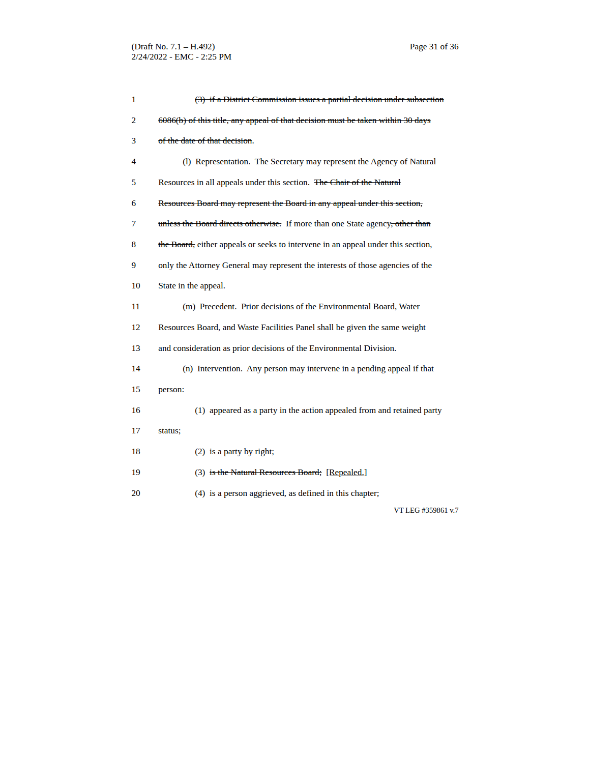(Draft No. 7.1 – H.492) 2/24/2022 - EMC - 2:25 PM
Page 31 of 36
| 1 | (3) if a District Commission issues a partial decision under subsection |
| 2 | 6086(b) of this title, any appeal of that decision must be taken within 30 days |
| 3 | of the date of that decision . |
| 4 | (l) Representation. The Secretary may represent the Agency of Natural |
| 5 | Resources in all appeals under this section. The Chair of the Natural |
| 6 | Resources Board may represent the Board in any appeal under this section, |
| 7 | unless the Board directs otherwise. If more than one State agency , other than |
| 8 | the Board, either appeals or seeks to intervene in an appeal under this section, |
| 9 | only the Attorney General may represent the interests of those agencies of the |
| 10 | State in the appeal. |
| 11 | (m) Precedent. Prior decisions of the Environmental Board, Water |
| 12 | Resources Board, and Waste Facilities Panel shall be given the same weight |
| 13 | and consideration as prior decisions of the Environmental Division. |
| 14 | (n) Intervention. Any person may intervene in a pending appeal if that |
| 15 | person: |
| 16 | (1) appeared as a party in the action appealed from and retained party |
| 17 | status; |
| 18 | (2) is a party by right; |
| 19 | (3) is the Natural Resources Board; [Repealed.] |
| 20 | (4) is a person aggrieved, as defined in this chapter; |
VT LEG #359861 v.7